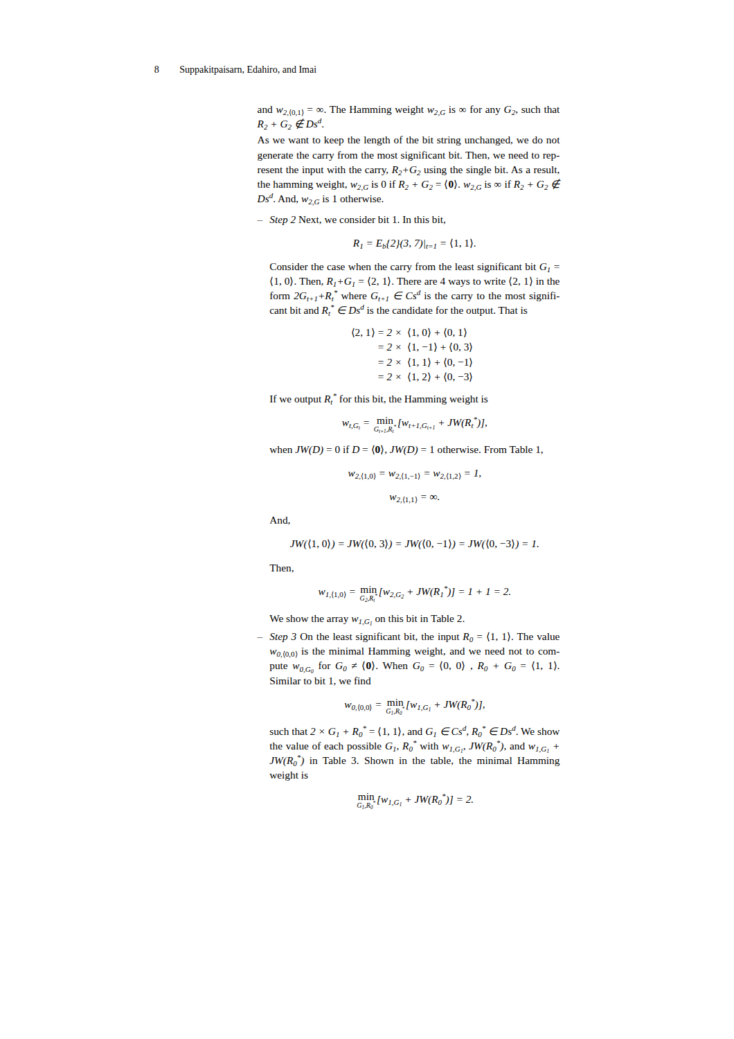8 Suppakitpaisarn, Edahiro, and Imai
and w2,⟨0,1⟩ = ∞. The Hamming weight w2,G is ∞ for any G2, such that R2 + G2 ∉ Dsd.
As we want to keep the length of the bit string unchanged, we do not generate the carry from the most significant bit. Then, we need to represent the input with the carry, R2+G2 using the single bit. As a result, the hamming weight, w2,G is 0 if R2 + G2 = ⟨0⟩. w2,G is ∞ if R2 + G2 ∉ Dsd. And, w2,G is 1 otherwise.
Step 2 Next, we consider bit 1. In this bit,
R1 = Eb{2}(3, 7)|t=1 = ⟨1, 1⟩.
Consider the case when the carry from the least significant bit G1 = ⟨1, 0⟩. Then, R1+G1 = ⟨2, 1⟩. There are 4 ways to write ⟨2, 1⟩ in the form 2Gt+1+Rt* where Gt+1 ∈ Csd is the carry to the most significant bit and Rt* ∈ Dsd is the candidate for the output. That is
⟨2, 1⟩=2 × ⟨1, 0⟩+⟨0, 1⟩
=2 × ⟨1, −1⟩+⟨0, 3⟩
=2 × ⟨1, 1⟩+⟨0, −1⟩
=2 × ⟨1, 2⟩+⟨0, −3⟩
If we output Rt* for this bit, the Hamming weight is
wt,Gt = min Gt+1,Rt*[wt+1,Gt+1 + JW(Rt*)],
when JW(D) = 0 if D = ⟨0⟩, JW(D) = 1 otherwise. From Table 1,
w2,⟨1,0⟩ = w2,⟨1,−1⟩ = w2,⟨1,2⟩ = 1,
w2,⟨1,1⟩ = ∞.
And,
JW(⟨1, 0⟩) = JW(⟨0, 3⟩) = JW(⟨0, −1⟩) = JW(⟨0, −3⟩) = 1.
Then,
w1,⟨1,0⟩ = min G2,Rt*[w2,G2 + JW(R1*)] = 1 + 1 = 2.
We show the array w1,G1 on this bit in Table 2.
Step 3 On the least significant bit, the input R0 = ⟨1, 1⟩. The value w0,⟨0,0⟩ is the minimal Hamming weight, and we need not to compute w0,G0 for G0 ≠ ⟨0⟩. When G0 = ⟨0, 0⟩ , R0 + G0 = ⟨1, 1⟩. Similar to bit 1, we find
w0,⟨0,0⟩ = min G1,R0*[w1,G1 + JW(R0*)],
such that 2 × G1 + R0* = ⟨1, 1⟩, and G1 ∈ Csd, R0* ∈ Dsd. We show the value of each possible G1, R0* with w1,G1, JW(R0*), and w1,G1 + JW(R0*) in Table 3. Shown in the table, the minimal Hamming weight is
min G1,R0*[w1,G1 + JW(R0*)] = 2.